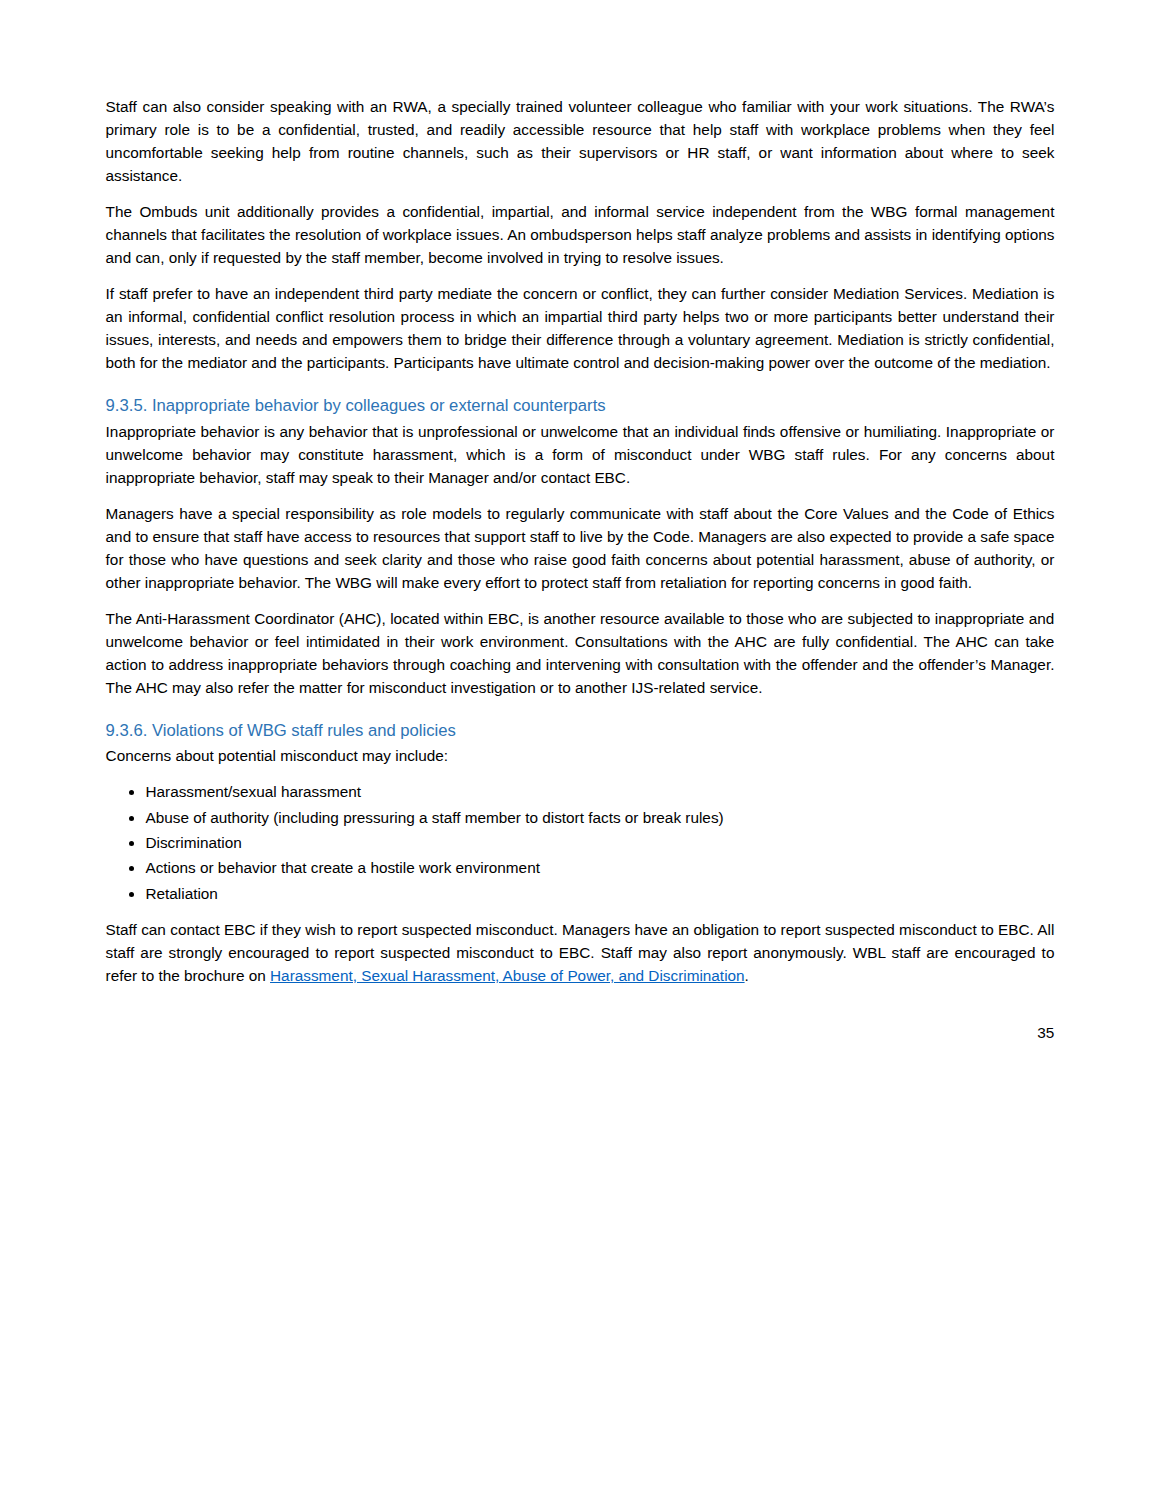Staff can also consider speaking with an RWA, a specially trained volunteer colleague who familiar with your work situations. The RWA’s primary role is to be a confidential, trusted, and readily accessible resource that help staff with workplace problems when they feel uncomfortable seeking help from routine channels, such as their supervisors or HR staff, or want information about where to seek assistance.
The Ombuds unit additionally provides a confidential, impartial, and informal service independent from the WBG formal management channels that facilitates the resolution of workplace issues. An ombudsperson helps staff analyze problems and assists in identifying options and can, only if requested by the staff member, become involved in trying to resolve issues.
If staff prefer to have an independent third party mediate the concern or conflict, they can further consider Mediation Services. Mediation is an informal, confidential conflict resolution process in which an impartial third party helps two or more participants better understand their issues, interests, and needs and empowers them to bridge their difference through a voluntary agreement. Mediation is strictly confidential, both for the mediator and the participants. Participants have ultimate control and decision-making power over the outcome of the mediation.
9.3.5. Inappropriate behavior by colleagues or external counterparts
Inappropriate behavior is any behavior that is unprofessional or unwelcome that an individual finds offensive or humiliating. Inappropriate or unwelcome behavior may constitute harassment, which is a form of misconduct under WBG staff rules. For any concerns about inappropriate behavior, staff may speak to their Manager and/or contact EBC.
Managers have a special responsibility as role models to regularly communicate with staff about the Core Values and the Code of Ethics and to ensure that staff have access to resources that support staff to live by the Code. Managers are also expected to provide a safe space for those who have questions and seek clarity and those who raise good faith concerns about potential harassment, abuse of authority, or other inappropriate behavior. The WBG will make every effort to protect staff from retaliation for reporting concerns in good faith.
The Anti-Harassment Coordinator (AHC), located within EBC, is another resource available to those who are subjected to inappropriate and unwelcome behavior or feel intimidated in their work environment. Consultations with the AHC are fully confidential. The AHC can take action to address inappropriate behaviors through coaching and intervening with consultation with the offender and the offender’s Manager. The AHC may also refer the matter for misconduct investigation or to another IJS-related service.
9.3.6. Violations of WBG staff rules and policies
Concerns about potential misconduct may include:
Harassment/sexual harassment
Abuse of authority (including pressuring a staff member to distort facts or break rules)
Discrimination
Actions or behavior that create a hostile work environment
Retaliation
Staff can contact EBC if they wish to report suspected misconduct. Managers have an obligation to report suspected misconduct to EBC. All staff are strongly encouraged to report suspected misconduct to EBC. Staff may also report anonymously. WBL staff are encouraged to refer to the brochure on Harassment, Sexual Harassment, Abuse of Power, and Discrimination.
35